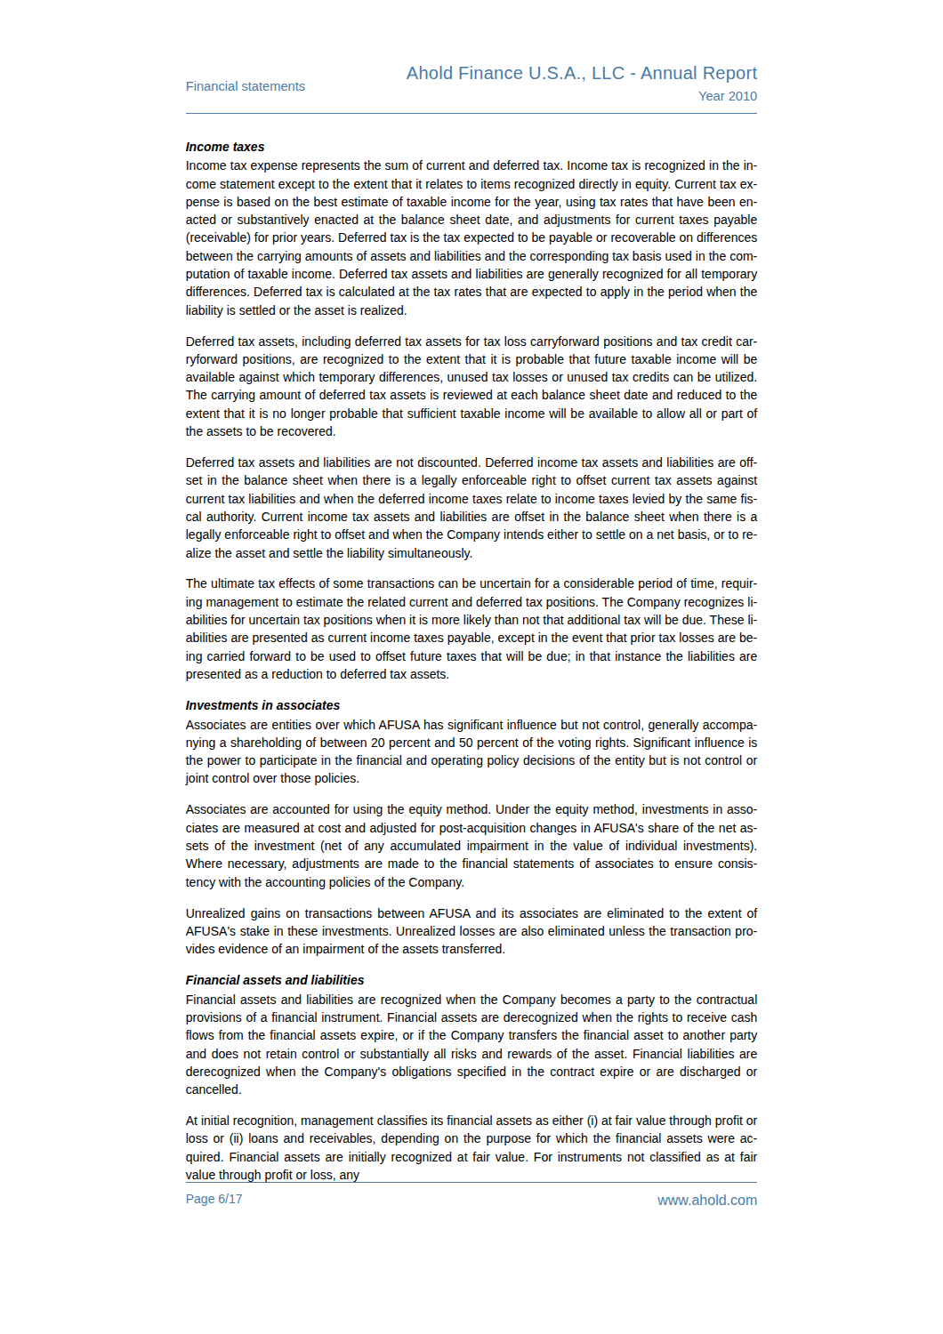Financial statements
Ahold Finance U.S.A., LLC - Annual Report
Year 2010
Income taxes
Income tax expense represents the sum of current and deferred tax. Income tax is recognized in the income statement except to the extent that it relates to items recognized directly in equity. Current tax expense is based on the best estimate of taxable income for the year, using tax rates that have been enacted or substantively enacted at the balance sheet date, and adjustments for current taxes payable (receivable) for prior years. Deferred tax is the tax expected to be payable or recoverable on differences between the carrying amounts of assets and liabilities and the corresponding tax basis used in the computation of taxable income. Deferred tax assets and liabilities are generally recognized for all temporary differences. Deferred tax is calculated at the tax rates that are expected to apply in the period when the liability is settled or the asset is realized.
Deferred tax assets, including deferred tax assets for tax loss carryforward positions and tax credit carryforward positions, are recognized to the extent that it is probable that future taxable income will be available against which temporary differences, unused tax losses or unused tax credits can be utilized. The carrying amount of deferred tax assets is reviewed at each balance sheet date and reduced to the extent that it is no longer probable that sufficient taxable income will be available to allow all or part of the assets to be recovered.
Deferred tax assets and liabilities are not discounted. Deferred income tax assets and liabilities are offset in the balance sheet when there is a legally enforceable right to offset current tax assets against current tax liabilities and when the deferred income taxes relate to income taxes levied by the same fiscal authority. Current income tax assets and liabilities are offset in the balance sheet when there is a legally enforceable right to offset and when the Company intends either to settle on a net basis, or to realize the asset and settle the liability simultaneously.
The ultimate tax effects of some transactions can be uncertain for a considerable period of time, requiring management to estimate the related current and deferred tax positions. The Company recognizes liabilities for uncertain tax positions when it is more likely than not that additional tax will be due. These liabilities are presented as current income taxes payable, except in the event that prior tax losses are being carried forward to be used to offset future taxes that will be due; in that instance the liabilities are presented as a reduction to deferred tax assets.
Investments in associates
Associates are entities over which AFUSA has significant influence but not control, generally accompanying a shareholding of between 20 percent and 50 percent of the voting rights. Significant influence is the power to participate in the financial and operating policy decisions of the entity but is not control or joint control over those policies.
Associates are accounted for using the equity method. Under the equity method, investments in associates are measured at cost and adjusted for post-acquisition changes in AFUSA's share of the net assets of the investment (net of any accumulated impairment in the value of individual investments). Where necessary, adjustments are made to the financial statements of associates to ensure consistency with the accounting policies of the Company.
Unrealized gains on transactions between AFUSA and its associates are eliminated to the extent of AFUSA's stake in these investments. Unrealized losses are also eliminated unless the transaction provides evidence of an impairment of the assets transferred.
Financial assets and liabilities
Financial assets and liabilities are recognized when the Company becomes a party to the contractual provisions of a financial instrument. Financial assets are derecognized when the rights to receive cash flows from the financial assets expire, or if the Company transfers the financial asset to another party and does not retain control or substantially all risks and rewards of the asset. Financial liabilities are derecognized when the Company's obligations specified in the contract expire or are discharged or cancelled.
At initial recognition, management classifies its financial assets as either (i) at fair value through profit or loss or (ii) loans and receivables, depending on the purpose for which the financial assets were acquired. Financial assets are initially recognized at fair value. For instruments not classified as at fair value through profit or loss, any
Page 6/17
www.ahold.com